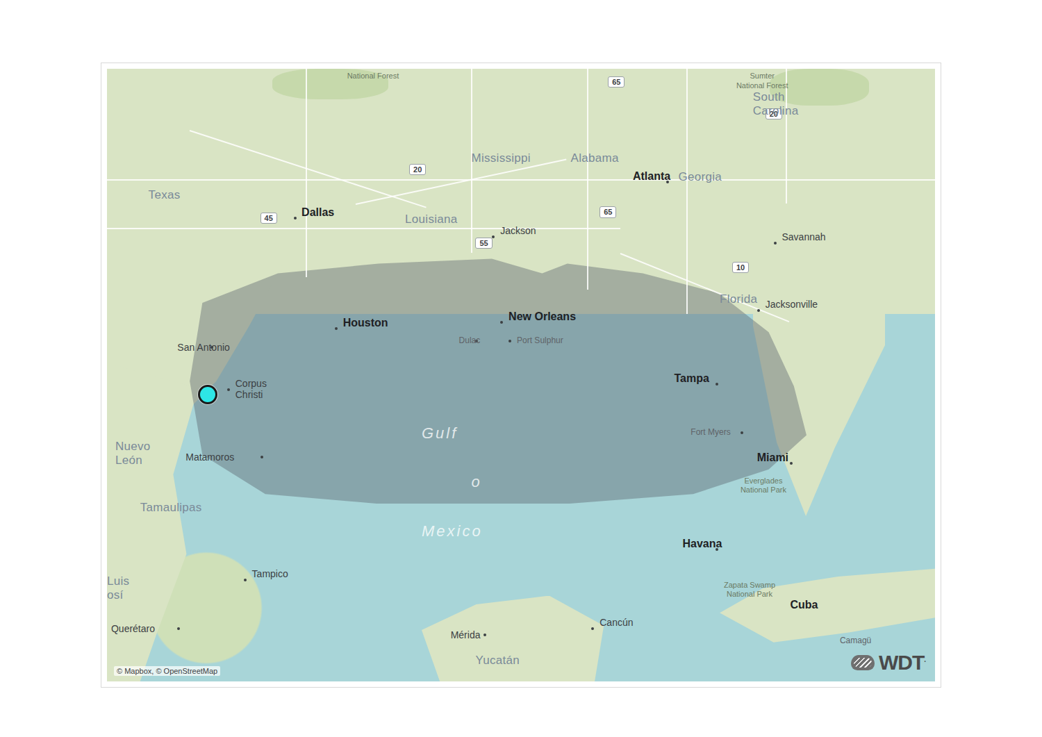65
20
20
45
55
65
10
National Forest
Sumter
National Forest
Mississippi
Alabama
Georgia
South
Carolina
Texas
Louisiana
Florida
Nuevo
León
Tamaulipas
Luis
osí
Dallas
Atlanta
Jackson
Savannah
Jacksonville
Houston
New Orleans
Dulac
Port Sulphur
Corpus
Christi
San Antonio
Matamoros
Tampico
Tampa
Fort Myers
Miami
Everglades
National Park
Havana
Zapata Swamp
National Park
Cuba
Camagü
Cancún
Mérida
Yucatán
Querétaro
Gulf
o
Mexico
© Mapbox, © OpenStreetMap
WDT.